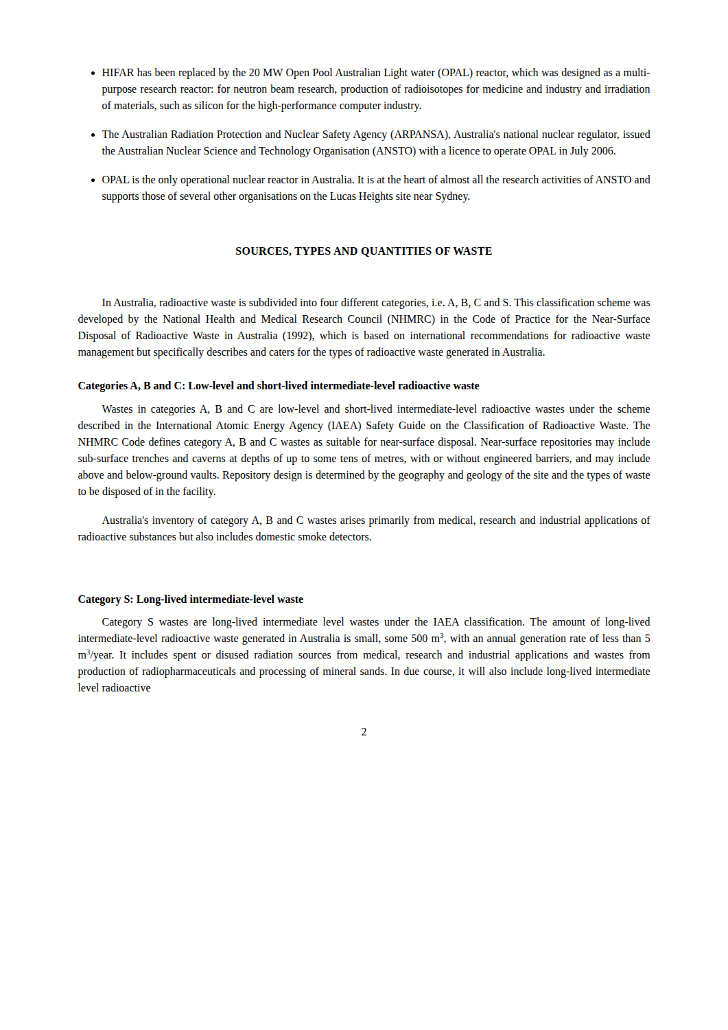HIFAR has been replaced by the 20 MW Open Pool Australian Light water (OPAL) reactor, which was designed as a multi-purpose research reactor: for neutron beam research, production of radioisotopes for medicine and industry and irradiation of materials, such as silicon for the high-performance computer industry.
The Australian Radiation Protection and Nuclear Safety Agency (ARPANSA), Australia's national nuclear regulator, issued the Australian Nuclear Science and Technology Organisation (ANSTO) with a licence to operate OPAL in July 2006.
OPAL is the only operational nuclear reactor in Australia. It is at the heart of almost all the research activities of ANSTO and supports those of several other organisations on the Lucas Heights site near Sydney.
Sources, Types and Quantities of Waste
In Australia, radioactive waste is subdivided into four different categories, i.e. A, B, C and S. This classification scheme was developed by the National Health and Medical Research Council (NHMRC) in the Code of Practice for the Near-Surface Disposal of Radioactive Waste in Australia (1992), which is based on international recommendations for radioactive waste management but specifically describes and caters for the types of radioactive waste generated in Australia.
Categories A, B and C: Low-level and short-lived intermediate-level radioactive waste
Wastes in categories A, B and C are low-level and short-lived intermediate-level radioactive wastes under the scheme described in the International Atomic Energy Agency (IAEA) Safety Guide on the Classification of Radioactive Waste. The NHMRC Code defines category A, B and C wastes as suitable for near-surface disposal. Near-surface repositories may include sub-surface trenches and caverns at depths of up to some tens of metres, with or without engineered barriers, and may include above and below-ground vaults. Repository design is determined by the geography and geology of the site and the types of waste to be disposed of in the facility.
Australia's inventory of category A, B and C wastes arises primarily from medical, research and industrial applications of radioactive substances but also includes domestic smoke detectors.
Category S: Long-lived intermediate-level waste
Category S wastes are long-lived intermediate level wastes under the IAEA classification. The amount of long-lived intermediate-level radioactive waste generated in Australia is small, some 500 m3, with an annual generation rate of less than 5 m3/year. It includes spent or disused radiation sources from medical, research and industrial applications and wastes from production of radiopharmaceuticals and processing of mineral sands. In due course, it will also include long-lived intermediate level radioactive
2